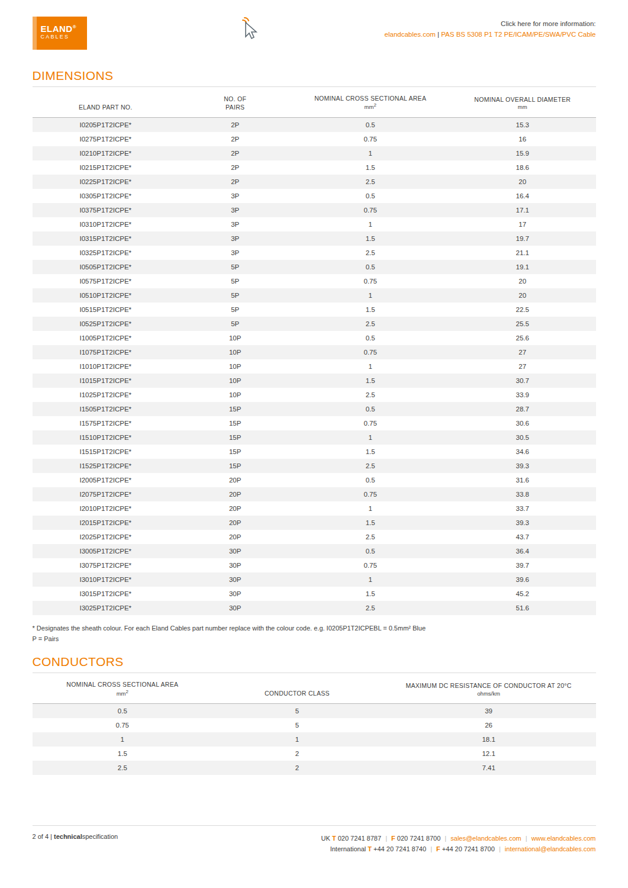E C
ELAND®CABLES
Click here for more information: elandcables.com | PAS BS 5308 P1 T2 PE/ICAM/PE/SWA/PVC Cable
DIMENSIONS
| ELAND PART NO. | NO. OF PAIRS | NOMINAL CROSS SECTIONAL AREA mm 2 | NOMINAL OVERALL DIAMETER mm |
| --- | --- | --- | --- |
| I0205P1T2ICPE* | 2P | 0.5 | 15.3 |
| I0275P1T2ICPE* | 2P | 0.75 | 16 |
| I0210P1T2ICPE* | 2P | 1 | 15.9 |
| I0215P1T2ICPE* | 2P | 1.5 | 18.6 |
| I0225P1T2ICPE* | 2P | 2.5 | 20 |
| I0305P1T2ICPE* | 3P | 0.5 | 16.4 |
| I0375P1T2ICPE* | 3P | 0.75 | 17.1 |
| I0310P1T2ICPE* | 3P | 1 | 17 |
| I0315P1T2ICPE* | 3P | 1.5 | 19.7 |
| I0325P1T2ICPE* | 3P | 2.5 | 21.1 |
| I0505P1T2ICPE* | 5P | 0.5 | 19.1 |
| I0575P1T2ICPE* | 5P | 0.75 | 20 |
| I0510P1T2ICPE* | 5P | 1 | 20 |
| I0515P1T2ICPE* | 5P | 1.5 | 22.5 |
| I0525P1T2ICPE* | 5P | 2.5 | 25.5 |
| I1005P1T2ICPE* | 10P | 0.5 | 25.6 |
| I1075P1T2ICPE* | 10P | 0.75 | 27 |
| I1010P1T2ICPE* | 10P | 1 | 27 |
| I1015P1T2ICPE* | 10P | 1.5 | 30.7 |
| I1025P1T2ICPE* | 10P | 2.5 | 33.9 |
| I1505P1T2ICPE* | 15P | 0.5 | 28.7 |
| I1575P1T2ICPE* | 15P | 0.75 | 30.6 |
| I1510P1T2ICPE* | 15P | 1 | 30.5 |
| I1515P1T2ICPE* | 15P | 1.5 | 34.6 |
| I1525P1T2ICPE* | 15P | 2.5 | 39.3 |
| I2005P1T2ICPE* | 20P | 0.5 | 31.6 |
| I2075P1T2ICPE* | 20P | 0.75 | 33.8 |
| I2010P1T2ICPE* | 20P | 1 | 33.7 |
| I2015P1T2ICPE* | 20P | 1.5 | 39.3 |
| I2025P1T2ICPE* | 20P | 2.5 | 43.7 |
| I3005P1T2ICPE* | 30P | 0.5 | 36.4 |
| I3075P1T2ICPE* | 30P | 0.75 | 39.7 |
| I3010P1T2ICPE* | 30P | 1 | 39.6 |
| I3015P1T2ICPE* | 30P | 1.5 | 45.2 |
| I3025P1T2ICPE* | 30P | 2.5 | 51.6 |
* Designates the sheath colour. For each Eland Cables part number replace with the colour code. e.g. I0205P1T2ICPEBL = 0.5mm² Blue
P = Pairs
CONDUCTORS
| NOMINAL CROSS SECTIONAL AREA mm 2 | CONDUCTOR CLASS | MAXIMUM DC RESISTANCE OF CONDUCTOR AT 20°C ohms/km |
| --- | --- | --- |
| 0.5 | 5 | 39 |
| 0.75 | 5 | 26 |
| 1 | 1 | 18.1 |
| 1.5 | 2 | 12.1 |
| 2.5 | 2 | 7.41 |
2 of 4 | technical specification
UK T 020 7241 8787 | F 020 7241 8700 | sales@elandcables.com | www.elandcables.com
International T +44 20 7241 8740 | F +44 20 7241 8700 | international@elandcables.com